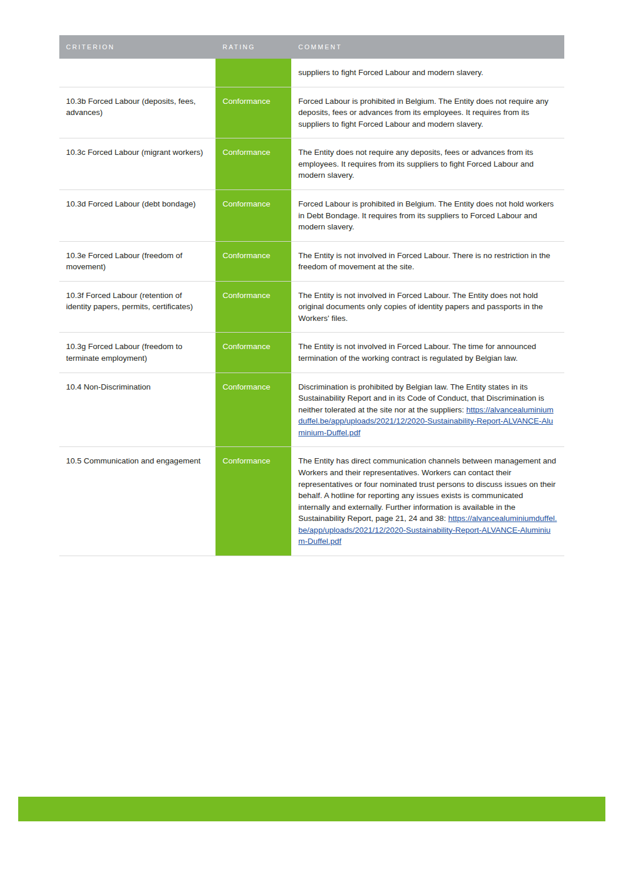| CRITERION | RATING | COMMENT |
| --- | --- | --- |
| | | suppliers to fight Forced Labour and modern slavery. |
| 10.3b Forced Labour (deposits, fees, advances) | Conformance | Forced Labour is prohibited in Belgium. The Entity does not require any deposits, fees or advances from its employees. It requires from its suppliers to fight Forced Labour and modern slavery. |
| 10.3c Forced Labour (migrant workers) | Conformance | The Entity does not require any deposits, fees or advances from its employees. It requires from its suppliers to fight Forced Labour and modern slavery. |
| 10.3d Forced Labour (debt bondage) | Conformance | Forced Labour is prohibited in Belgium. The Entity does not hold workers in Debt Bondage. It requires from its suppliers to Forced Labour and modern slavery. |
| 10.3e Forced Labour (freedom of movement) | Conformance | The Entity is not involved in Forced Labour. There is no restriction in the freedom of movement at the site. |
| 10.3f Forced Labour (retention of identity papers, permits, certificates) | Conformance | The Entity is not involved in Forced Labour. The Entity does not hold original documents only copies of identity papers and passports in the Workers' files. |
| 10.3g Forced Labour (freedom to terminate employment) | Conformance | The Entity is not involved in Forced Labour. The time for announced termination of the working contract is regulated by Belgian law. |
| 10.4 Non-Discrimination | Conformance | Discrimination is prohibited by Belgian law. The Entity states in its Sustainability Report and in its Code of Conduct, that Discrimination is neither tolerated at the site nor at the suppliers: https://alvancealuminiumduffel.be/app/uploads/2021/12/2020-Sustainability-Report-ALVANCE-Aluminium-Duffel.pdf |
| 10.5 Communication and engagement | Conformance | The Entity has direct communication channels between management and Workers and their representatives. Workers can contact their representatives or four nominated trust persons to discuss issues on their behalf. A hotline for reporting any issues exists is communicated internally and externally. Further information is available in the Sustainability Report, page 21, 24 and 38: https://alvancealuminiumduffel.be/app/uploads/2021/12/2020-Sustainability-Report-ALVANCE-Aluminium-Duffel.pdf |